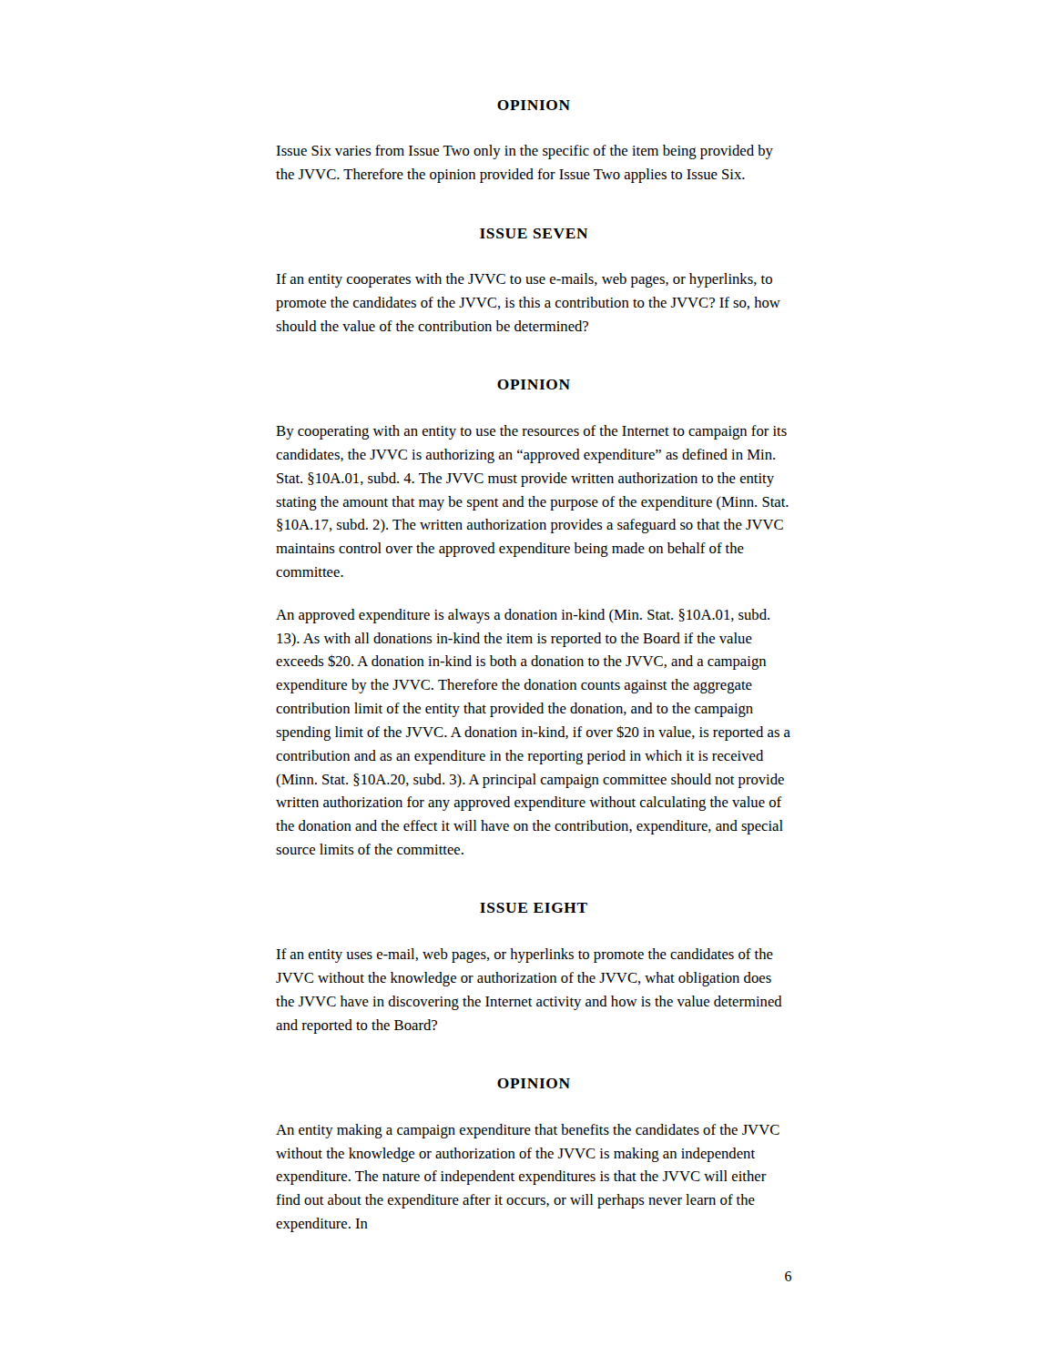OPINION
Issue Six varies from Issue Two only in the specific of the item being provided by the JVVC. Therefore the opinion provided for Issue Two applies to Issue Six.
ISSUE SEVEN
If an entity cooperates with the JVVC to use e-mails, web pages, or hyperlinks, to promote the candidates of the JVVC, is this a contribution to the JVVC? If so, how should the value of the contribution be determined?
OPINION
By cooperating with an entity to use the resources of the Internet to campaign for its candidates, the JVVC is authorizing an “approved expenditure” as defined in Min. Stat. §10A.01, subd. 4. The JVVC must provide written authorization to the entity stating the amount that may be spent and the purpose of the expenditure (Minn. Stat. §10A.17, subd. 2). The written authorization provides a safeguard so that the JVVC maintains control over the approved expenditure being made on behalf of the committee.
An approved expenditure is always a donation in-kind (Min. Stat. §10A.01, subd. 13). As with all donations in-kind the item is reported to the Board if the value exceeds $20. A donation in-kind is both a donation to the JVVC, and a campaign expenditure by the JVVC. Therefore the donation counts against the aggregate contribution limit of the entity that provided the donation, and to the campaign spending limit of the JVVC. A donation in-kind, if over $20 in value, is reported as a contribution and as an expenditure in the reporting period in which it is received (Minn. Stat. §10A.20, subd. 3). A principal campaign committee should not provide written authorization for any approved expenditure without calculating the value of the donation and the effect it will have on the contribution, expenditure, and special source limits of the committee.
ISSUE EIGHT
If an entity uses e-mail, web pages, or hyperlinks to promote the candidates of the JVVC without the knowledge or authorization of the JVVC, what obligation does the JVVC have in discovering the Internet activity and how is the value determined and reported to the Board?
OPINION
An entity making a campaign expenditure that benefits the candidates of the JVVC without the knowledge or authorization of the JVVC is making an independent expenditure. The nature of independent expenditures is that the JVVC will either find out about the expenditure after it occurs, or will perhaps never learn of the expenditure. In
6